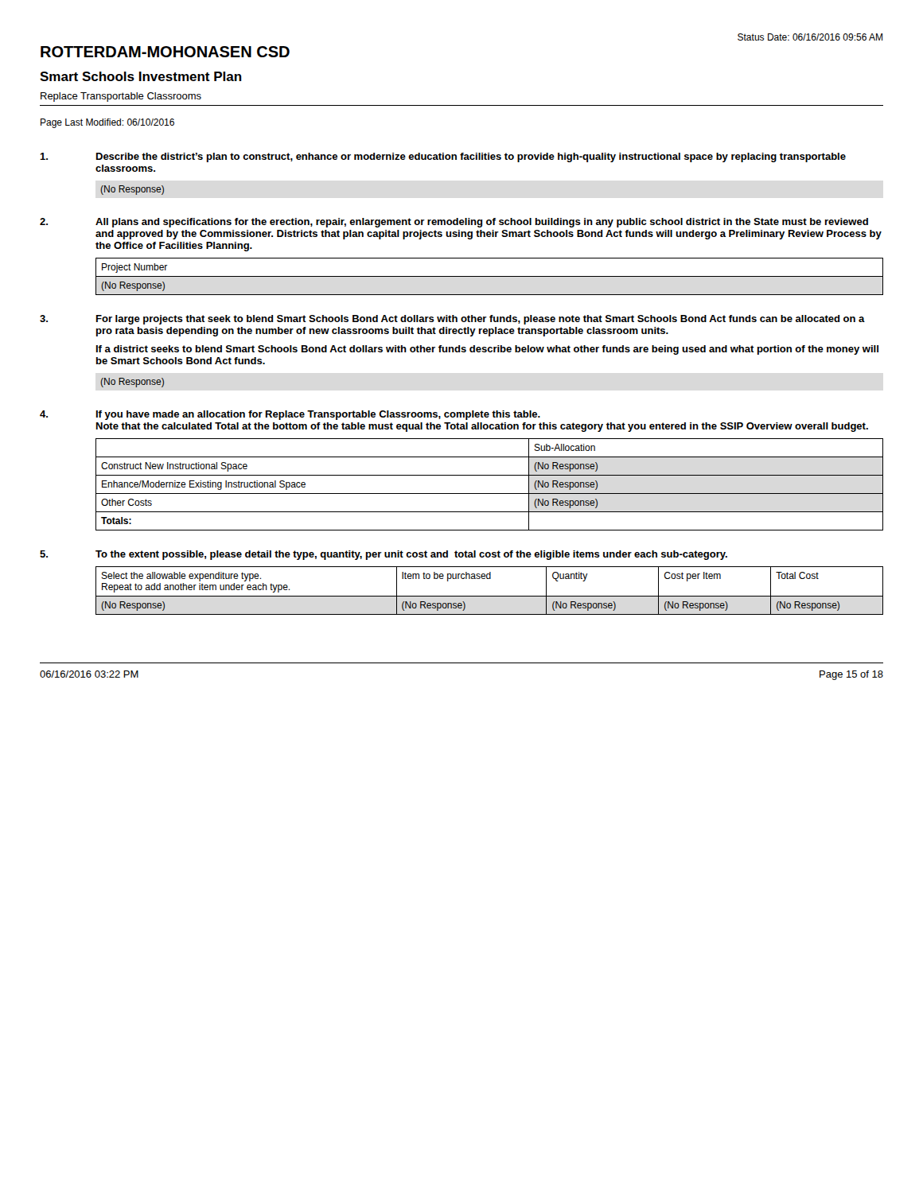Status Date: 06/16/2016 09:56 AM
ROTTERDAM-MOHONASEN CSD
Smart Schools Investment Plan
Replace Transportable Classrooms
Page Last Modified: 06/10/2016
1.
Describe the district’s plan to construct, enhance or modernize education facilities to provide high-quality instructional space by replacing transportable classrooms.
(No Response)
2.
All plans and specifications for the erection, repair, enlargement or remodeling of school buildings in any public school district in the State must be reviewed and approved by the Commissioner. Districts that plan capital projects using their Smart Schools Bond Act funds will undergo a Preliminary Review Process by the Office of Facilities Planning.
| Project Number |
| (No Response) |
3.
For large projects that seek to blend Smart Schools Bond Act dollars with other funds, please note that Smart Schools Bond Act funds can be allocated on a pro rata basis depending on the number of new classrooms built that directly replace transportable classroom units.
If a district seeks to blend Smart Schools Bond Act dollars with other funds describe below what other funds are being used and what portion of the money will be Smart Schools Bond Act funds.
(No Response)
4.
If you have made an allocation for Replace Transportable Classrooms, complete this table.
Note that the calculated Total at the bottom of the table must equal the Total allocation for this category that you entered in the SSIP Overview overall budget.
| | Sub-Allocation |
| Construct New Instructional Space | (No Response) |
| Enhance/Modernize Existing Instructional Space | (No Response) |
| Other Costs | (No Response) |
| Totals: | |
5.
To the extent possible, please detail the type, quantity, per unit cost and total cost of the eligible items under each sub-category.
| Select the allowable expenditure type. Repeat to add another item under each type. | Item to be purchased | Quantity | Cost per Item | Total Cost |
| (No Response) | (No Response) | (No Response) | (No Response) | (No Response) |
06/16/2016 03:22 PM Page 15 of 18